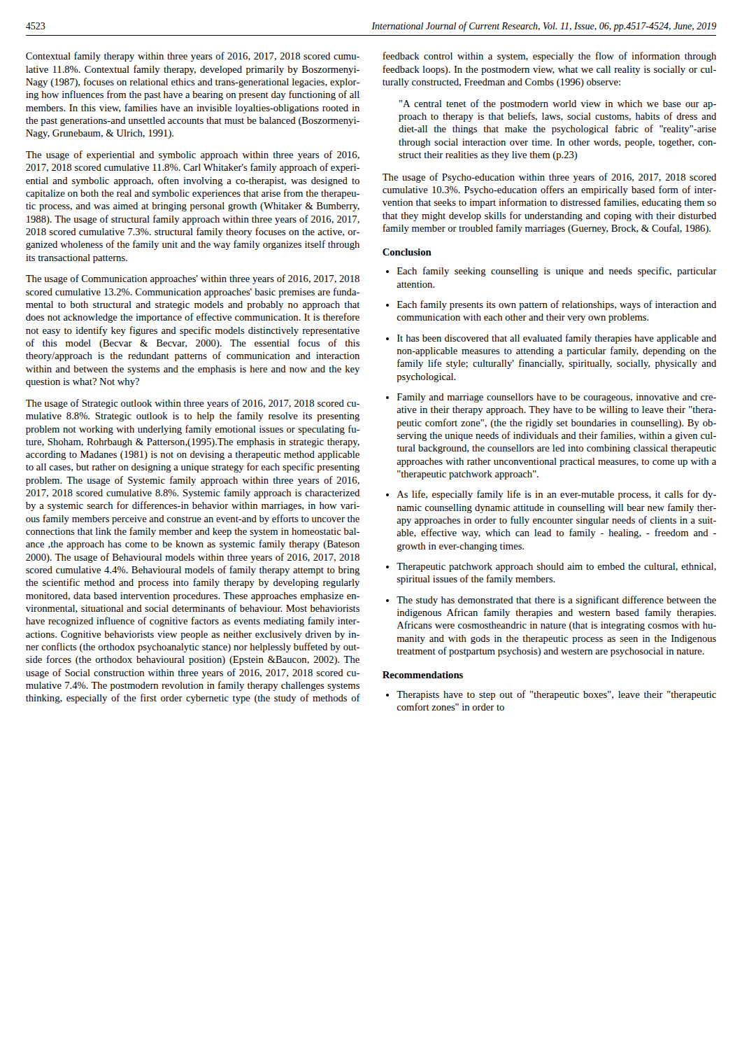4523 International Journal of Current Research, Vol. 11, Issue, 06, pp.4517-4524, June, 2019
Contextual family therapy within three years of 2016, 2017, 2018 scored cumulative 11.8%. Contextual family therapy, developed primarily by Boszormenyi-Nagy (1987), focuses on relational ethics and trans-generational legacies, exploring how influences from the past have a bearing on present day functioning of all members. In this view, families have an invisible loyalties-obligations rooted in the past generations-and unsettled accounts that must be balanced (Boszormenyi-Nagy, Grunebaum, & Ulrich, 1991).
The usage of experiential and symbolic approach within three years of 2016, 2017, 2018 scored cumulative 11.8%. Carl Whitaker's family approach of experiential and symbolic approach, often involving a co-therapist, was designed to capitalize on both the real and symbolic experiences that arise from the therapeutic process, and was aimed at bringing personal growth (Whitaker & Bumberry, 1988). The usage of structural family approach within three years of 2016, 2017, 2018 scored cumulative 7.3%. structural family theory focuses on the active, organized wholeness of the family unit and the way family organizes itself through its transactional patterns.
The usage of Communication approaches' within three years of 2016, 2017, 2018 scored cumulative 13.2%. Communication approaches' basic premises are fundamental to both structural and strategic models and probably no approach that does not acknowledge the importance of effective communication. It is therefore not easy to identify key figures and specific models distinctively representative of this model (Becvar & Becvar, 2000). The essential focus of this theory/approach is the redundant patterns of communication and interaction within and between the systems and the emphasis is here and now and the key question is what? Not why?
The usage of Strategic outlook within three years of 2016, 2017, 2018 scored cumulative 8.8%. Strategic outlook is to help the family resolve its presenting problem not working with underlying family emotional issues or speculating future, Shoham, Rohrbaugh & Patterson,(1995).The emphasis in strategic therapy, according to Madanes (1981) is not on devising a therapeutic method applicable to all cases, but rather on designing a unique strategy for each specific presenting problem. The usage of Systemic family approach within three years of 2016, 2017, 2018 scored cumulative 8.8%. Systemic family approach is characterized by a systemic search for differences-in behavior within marriages, in how various family members perceive and construe an event-and by efforts to uncover the connections that link the family member and keep the system in homeostatic balance ,the approach has come to be known as systemic family therapy (Bateson 2000). The usage of Behavioural models within three years of 2016, 2017, 2018 scored cumulative 4.4%. Behavioural models of family therapy attempt to bring the scientific method and process into family therapy by developing regularly monitored, data based intervention procedures. These approaches emphasize environmental, situational and social determinants of behaviour. Most behaviorists have recognized influence of cognitive factors as events mediating family interactions. Cognitive behaviorists view people as neither exclusively driven by inner conflicts (the orthodox psychoanalytic stance) nor helplessly buffeted by outside forces (the orthodox behavioural position) (Epstein &Baucon, 2002). The usage of Social construction within three years of 2016, 2017, 2018 scored cumulative 7.4%. The postmodern revolution in family therapy challenges systems thinking, especially of the first order cybernetic type (the study of methods of feedback control within a system, especially the flow of information through feedback loops). In the postmodern view, what we call reality is socially or culturally constructed, Freedman and Combs (1996) observe:
"A central tenet of the postmodern world view in which we base our approach to therapy is that beliefs, laws, social customs, habits of dress and diet-all the things that make the psychological fabric of "reality"-arise through social interaction over time. In other words, people, together, construct their realities as they live them (p.23)
The usage of Psycho-education within three years of 2016, 2017, 2018 scored cumulative 10.3%. Psycho-education offers an empirically based form of intervention that seeks to impart information to distressed families, educating them so that they might develop skills for understanding and coping with their disturbed family member or troubled family marriages (Guerney, Brock, & Coufal, 1986).
Conclusion
Each family seeking counselling is unique and needs specific, particular attention.
Each family presents its own pattern of relationships, ways of interaction and communication with each other and their very own problems.
It has been discovered that all evaluated family therapies have applicable and non-applicable measures to attending a particular family, depending on the family life style; culturally' financially, spiritually, socially, physically and psychological.
Family and marriage counsellors have to be courageous, innovative and creative in their therapy approach. They have to be willing to leave their "therapeutic comfort zone", (the the rigidly set boundaries in counselling). By observing the unique needs of individuals and their families, within a given cultural background, the counsellors are led into combining classical therapeutic approaches with rather unconventional practical measures, to come up with a "therapeutic patchwork approach".
As life, especially family life is in an ever-mutable process, it calls for dynamic counselling dynamic attitude in counselling will bear new family therapy approaches in order to fully encounter singular needs of clients in a suitable, effective way, which can lead to family - healing, - freedom and - growth in ever-changing times.
Therapeutic patchwork approach should aim to embed the cultural, ethnical, spiritual issues of the family members.
The study has demonstrated that there is a significant difference between the indigenous African family therapies and western based family therapies. Africans were cosmostheandric in nature (that is integrating cosmos with humanity and with gods in the therapeutic process as seen in the Indigenous treatment of postpartum psychosis) and western are psychosocial in nature.
Recommendations
Therapists have to step out of "therapeutic boxes", leave their "therapeutic comfort zones" in order to